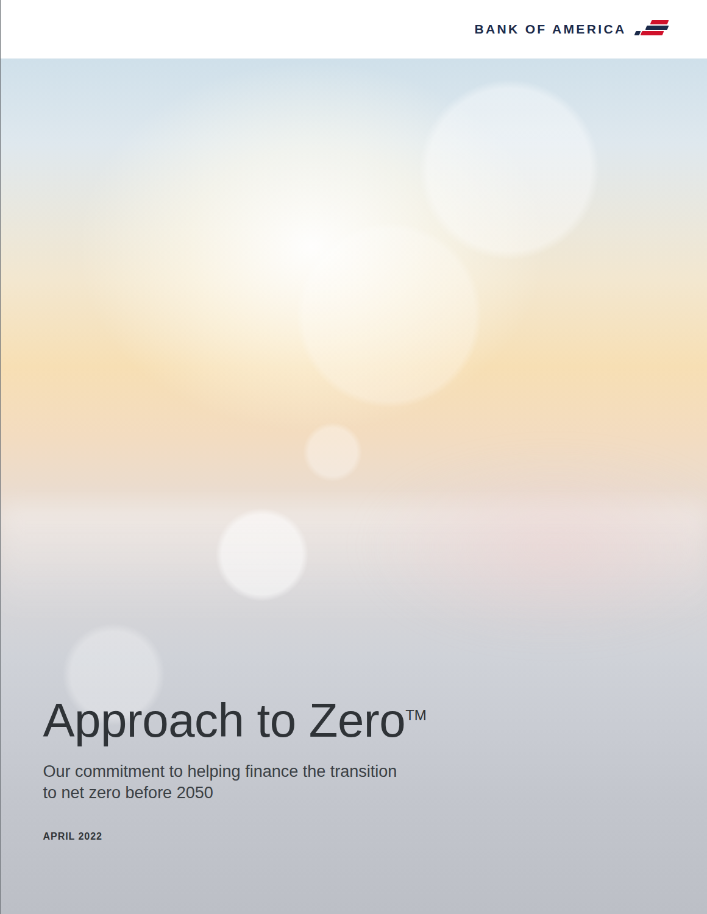BANK OF AMERICA
Approach to ZeroTM
Our commitment to helping finance the transition
to net zero before 2050
APRIL 2022